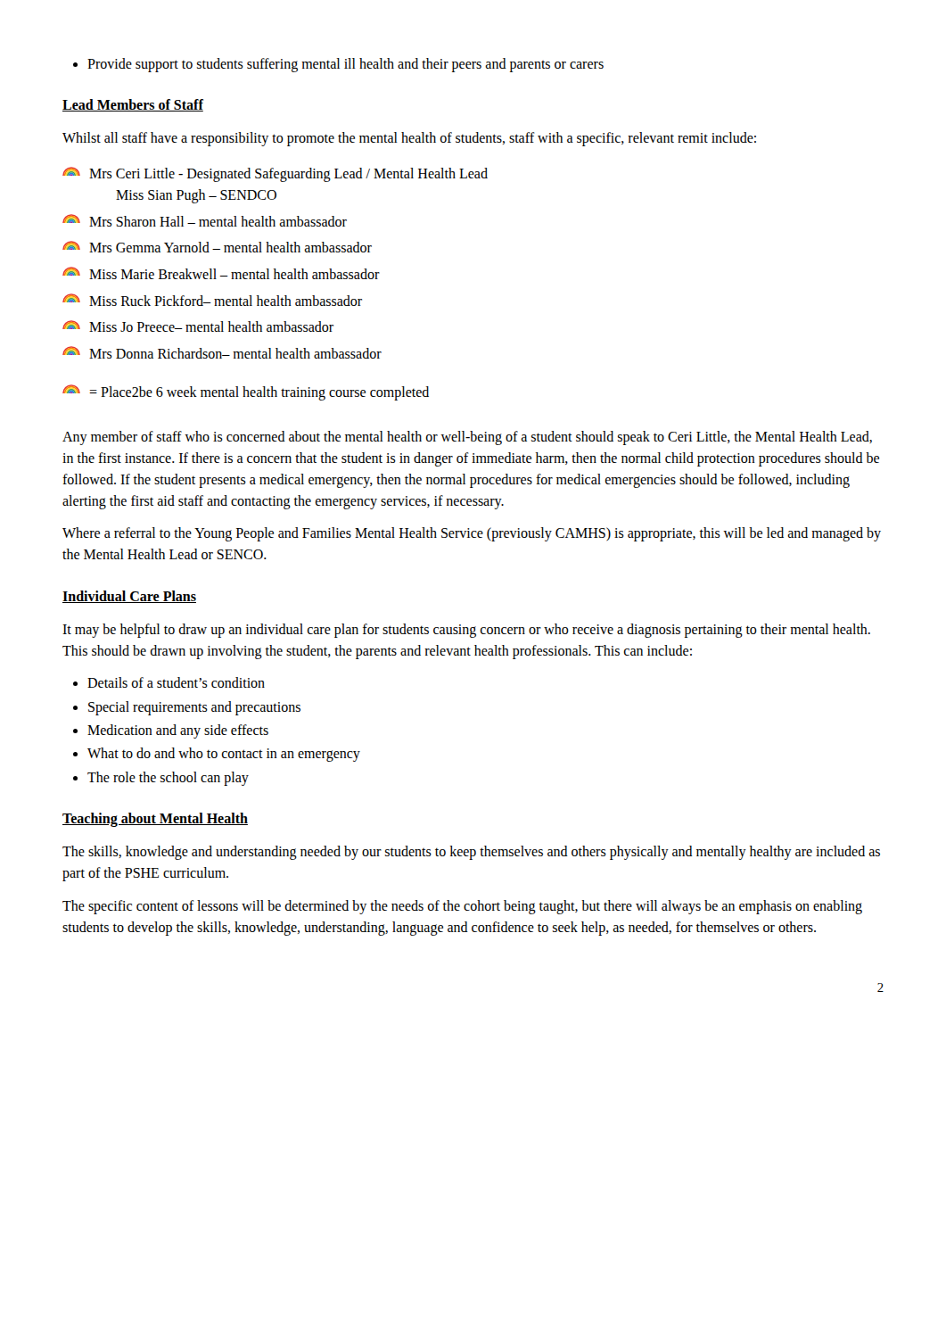Provide support to students suffering mental ill health and their peers and parents or carers
Lead Members of Staff
Whilst all staff have a responsibility to promote the mental health of students, staff with a specific, relevant remit include:
Mrs Ceri Little - Designated Safeguarding Lead / Mental Health Lead Miss Sian Pugh – SENDCO
Mrs Sharon Hall – mental health ambassador
Mrs Gemma Yarnold – mental health ambassador
Miss Marie Breakwell – mental health ambassador
Miss Ruck Pickford– mental health ambassador
Miss Jo Preece– mental health ambassador
Mrs Donna Richardson– mental health ambassador
= Place2be 6 week mental health training course completed
Any member of staff who is concerned about the mental health or well-being of a student should speak to Ceri Little, the Mental Health Lead, in the first instance. If there is a concern that the student is in danger of immediate harm, then the normal child protection procedures should be followed. If the student presents a medical emergency, then the normal procedures for medical emergencies should be followed, including alerting the first aid staff and contacting the emergency services, if necessary.
Where a referral to the Young People and Families Mental Health Service (previously CAMHS) is appropriate, this will be led and managed by the Mental Health Lead or SENCO.
Individual Care Plans
It may be helpful to draw up an individual care plan for students causing concern or who receive a diagnosis pertaining to their mental health. This should be drawn up involving the student, the parents and relevant health professionals. This can include:
Details of a student’s condition
Special requirements and precautions
Medication and any side effects
What to do and who to contact in an emergency
The role the school can play
Teaching about Mental Health
The skills, knowledge and understanding needed by our students to keep themselves and others physically and mentally healthy are included as part of the PSHE curriculum.
The specific content of lessons will be determined by the needs of the cohort being taught, but there will always be an emphasis on enabling students to develop the skills, knowledge, understanding, language and confidence to seek help, as needed, for themselves or others.
2